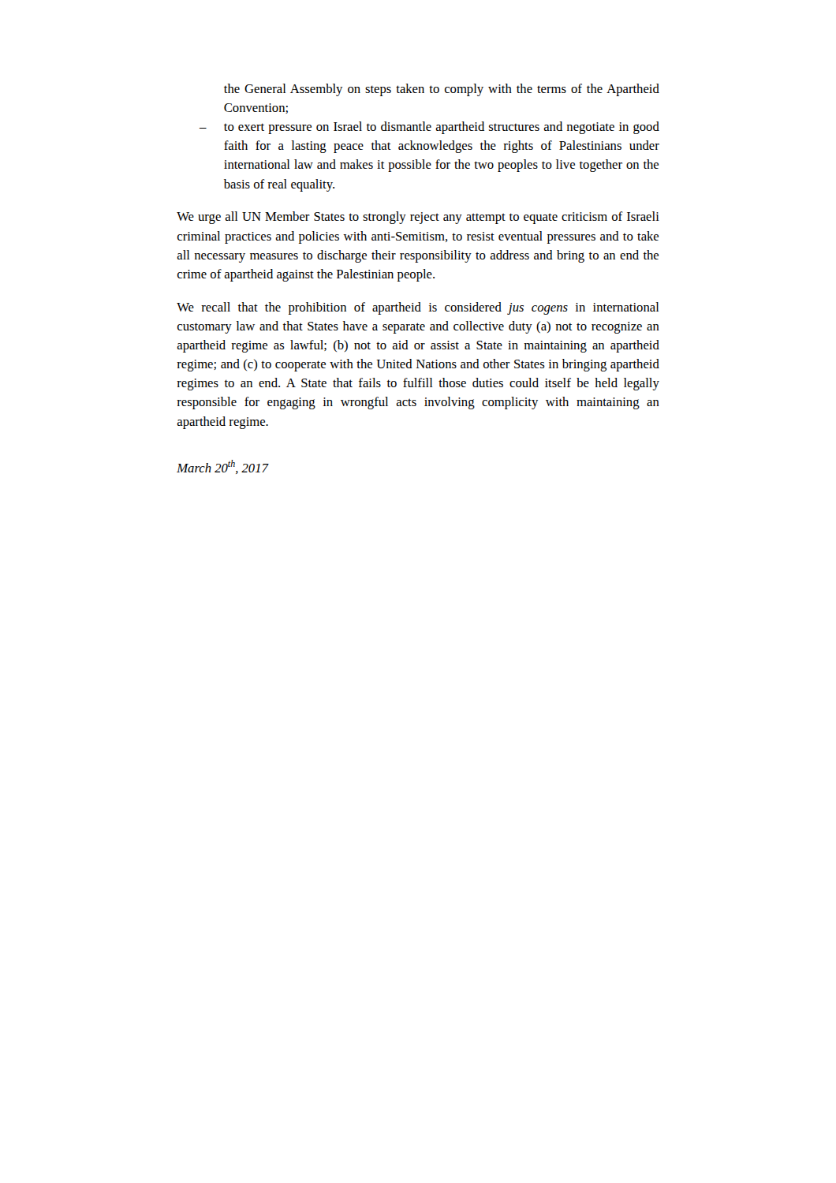the General Assembly on steps taken to comply with the terms of the Apartheid Convention;
to exert pressure on Israel to dismantle apartheid structures and negotiate in good faith for a lasting peace that acknowledges the rights of Palestinians under international law and makes it possible for the two peoples to live together on the basis of real equality.
We urge all UN Member States to strongly reject any attempt to equate criticism of Israeli criminal practices and policies with anti-Semitism, to resist eventual pressures and to take all necessary measures to discharge their responsibility to address and bring to an end the crime of apartheid against the Palestinian people.
We recall that the prohibition of apartheid is considered jus cogens in international customary law and that States have a separate and collective duty (a) not to recognize an apartheid regime as lawful; (b) not to aid or assist a State in maintaining an apartheid regime; and (c) to cooperate with the United Nations and other States in bringing apartheid regimes to an end. A State that fails to fulfill those duties could itself be held legally responsible for engaging in wrongful acts involving complicity with maintaining an apartheid regime.
March 20th, 2017